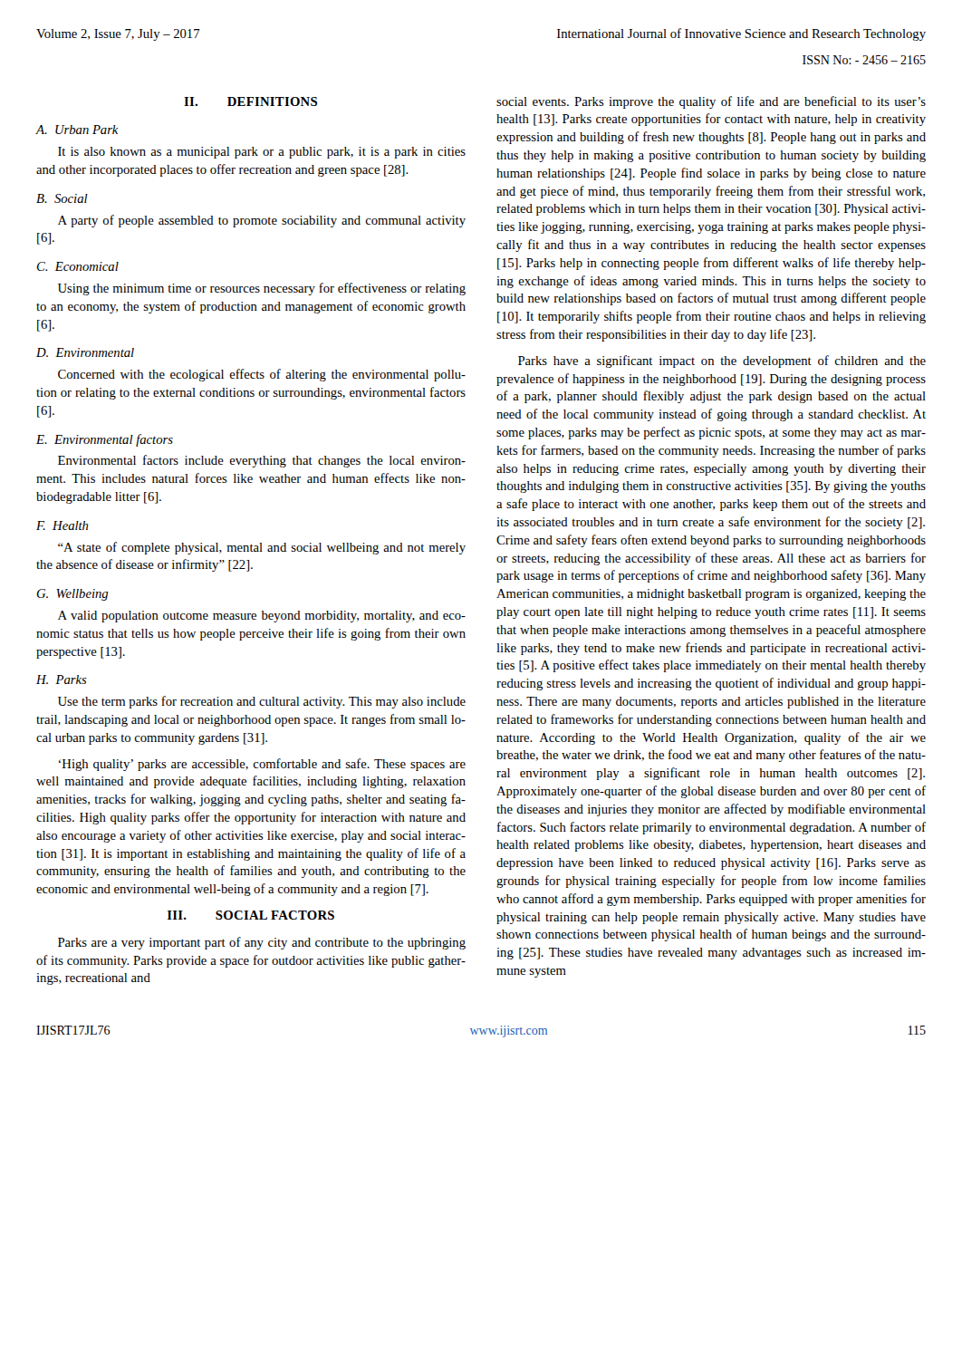Volume 2, Issue 7, July – 2017
International Journal of Innovative Science and Research Technology
ISSN No: - 2456 – 2165
II. DEFINITIONS
A. Urban Park
It is also known as a municipal park or a public park, it is a park in cities and other incorporated places to offer recreation and green space [28].
B. Social
A party of people assembled to promote sociability and communal activity [6].
C. Economical
Using the minimum time or resources necessary for effectiveness or relating to an economy, the system of production and management of economic growth [6].
D. Environmental
Concerned with the ecological effects of altering the environmental pollution or relating to the external conditions or surroundings, environmental factors [6].
E. Environmental factors
Environmental factors include everything that changes the local environment. This includes natural forces like weather and human effects like non-biodegradable litter [6].
F. Health
“A state of complete physical, mental and social wellbeing and not merely the absence of disease or infirmity” [22].
G. Wellbeing
A valid population outcome measure beyond morbidity, mortality, and economic status that tells us how people perceive their life is going from their own perspective [13].
H. Parks
Use the term parks for recreation and cultural activity. This may also include trail, landscaping and local or neighborhood open space. It ranges from small local urban parks to community gardens [31].
‘High quality’ parks are accessible, comfortable and safe. These spaces are well maintained and provide adequate facilities, including lighting, relaxation amenities, tracks for walking, jogging and cycling paths, shelter and seating facilities. High quality parks offer the opportunity for interaction with nature and also encourage a variety of other activities like exercise, play and social interaction [31]. It is important in establishing and maintaining the quality of life of a community, ensuring the health of families and youth, and contributing to the economic and environmental well-being of a community and a region [7].
III. SOCIAL FACTORS
Parks are a very important part of any city and contribute to the upbringing of its community. Parks provide a space for outdoor activities like public gatherings, recreational and
social events. Parks improve the quality of life and are beneficial to its user’s health [13]. Parks create opportunities for contact with nature, help in creativity expression and building of fresh new thoughts [8]. People hang out in parks and thus they help in making a positive contribution to human society by building human relationships [24]. People find solace in parks by being close to nature and get piece of mind, thus temporarily freeing them from their stressful work, related problems which in turn helps them in their vocation [30]. Physical activities like jogging, running, exercising, yoga training at parks makes people physically fit and thus in a way contributes in reducing the health sector expenses [15]. Parks help in connecting people from different walks of life thereby helping exchange of ideas among varied minds. This in turns helps the society to build new relationships based on factors of mutual trust among different people [10]. It temporarily shifts people from their routine chaos and helps in relieving stress from their responsibilities in their day to day life [23].
Parks have a significant impact on the development of children and the prevalence of happiness in the neighborhood [19]. During the designing process of a park, planner should flexibly adjust the park design based on the actual need of the local community instead of going through a standard checklist. At some places, parks may be perfect as picnic spots, at some they may act as markets for farmers, based on the community needs. Increasing the number of parks also helps in reducing crime rates, especially among youth by diverting their thoughts and indulging them in constructive activities [35]. By giving the youths a safe place to interact with one another, parks keep them out of the streets and its associated troubles and in turn create a safe environment for the society [2]. Crime and safety fears often extend beyond parks to surrounding neighborhoods or streets, reducing the accessibility of these areas. All these act as barriers for park usage in terms of perceptions of crime and neighborhood safety [36]. Many American communities, a midnight basketball program is organized, keeping the play court open late till night helping to reduce youth crime rates [11]. It seems that when people make interactions among themselves in a peaceful atmosphere like parks, they tend to make new friends and participate in recreational activities [5]. A positive effect takes place immediately on their mental health thereby reducing stress levels and increasing the quotient of individual and group happiness. There are many documents, reports and articles published in the literature related to frameworks for understanding connections between human health and nature. According to the World Health Organization, quality of the air we breathe, the water we drink, the food we eat and many other features of the natural environment play a significant role in human health outcomes [2]. Approximately one-quarter of the global disease burden and over 80 per cent of the diseases and injuries they monitor are affected by modifiable environmental factors. Such factors relate primarily to environmental degradation. A number of health related problems like obesity, diabetes, hypertension, heart diseases and depression have been linked to reduced physical activity [16]. Parks serve as grounds for physical training especially for people from low income families who cannot afford a gym membership. Parks equipped with proper amenities for physical training can help people remain physically active. Many studies have shown connections between physical health of human beings and the surrounding [25]. These studies have revealed many advantages such as increased immune system
IJISRT17JL76
www.ijisrt.com
115